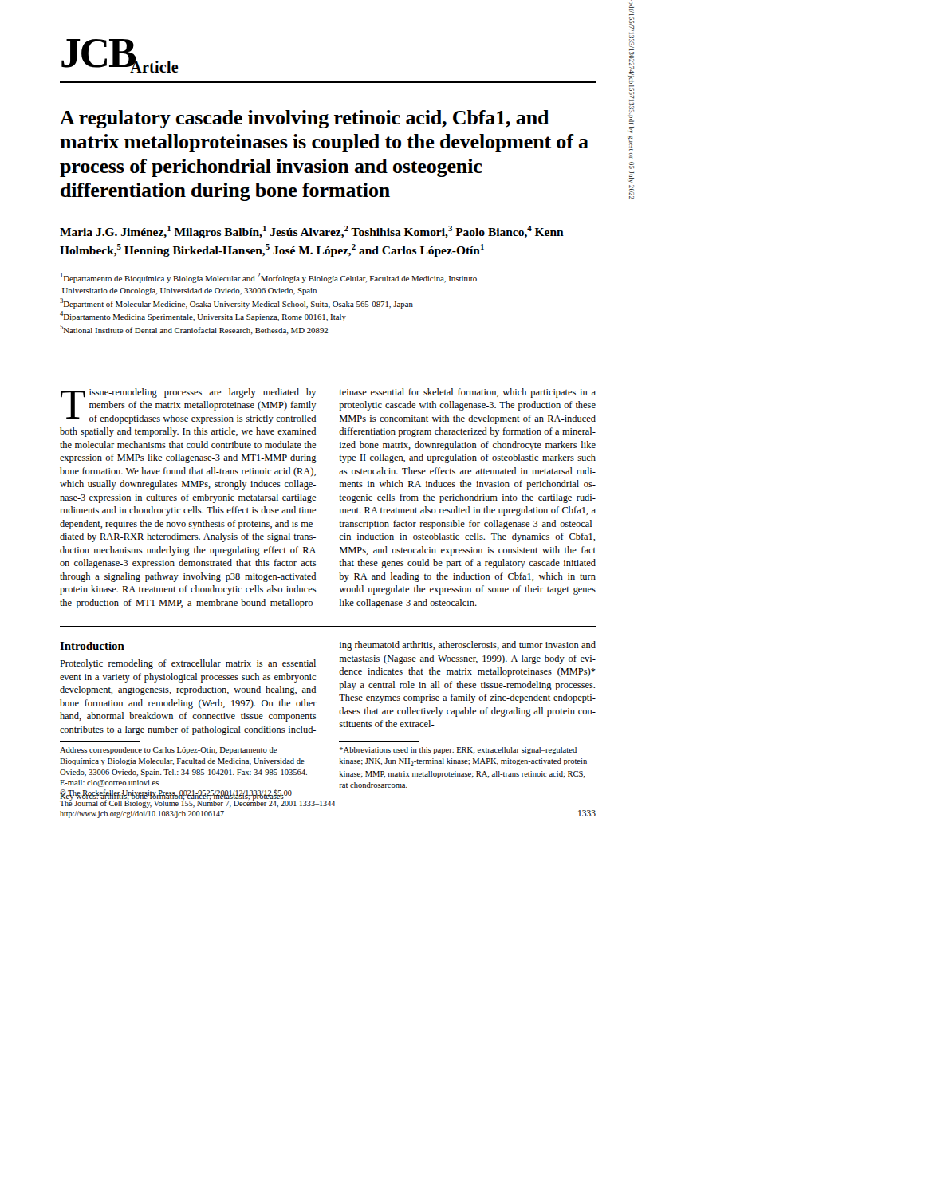JCB
Article
A regulatory cascade involving retinoic acid, Cbfa1, and matrix metalloproteinases is coupled to the development of a process of perichondrial invasion and osteogenic differentiation during bone formation
Maria J.G. Jiménez,1 Milagros Balbín,1 Jesús Alvarez,2 Toshihisa Komori,3 Paolo Bianco,4 Kenn Holmbeck,5 Henning Birkedal-Hansen,5 José M. López,2 and Carlos López-Otín1
1Departamento de Bioquímica y Biología Molecular and 2Morfología y Biología Celular, Facultad de Medicina, Instituto
Universitario de Oncología, Universidad de Oviedo, 33006 Oviedo, Spain
3Department of Molecular Medicine, Osaka University Medical School, Suita, Osaka 565-0871, Japan
4Dipartamento Medicina Sperimentale, Universita La Sapienza, Rome 00161, Italy
5National Institute of Dental and Craniofacial Research, Bethesda, MD 20892
Tissue-remodeling processes are largely mediated by members of the matrix metalloproteinase (MMP) family of endopeptidases whose expression is strictly controlled both spatially and temporally. In this article, we have examined the molecular mechanisms that could contribute to modulate the expression of MMPs like collagenase-3 and MT1-MMP during bone formation. We have found that all-trans retinoic acid (RA), which usually downregulates MMPs, strongly induces collagenase-3 expression in cultures of embryonic metatarsal cartilage rudiments and in chondrocytic cells. This effect is dose and time dependent, requires the de novo synthesis of proteins, and is mediated by RAR-RXR heterodimers. Analysis of the signal transduction mechanisms underlying the upregulating effect of RA on collagenase-3 expression demonstrated that this factor acts through a signaling pathway involving p38 mitogen-activated protein kinase. RA treatment of chondrocytic cells also induces the production of MT1-MMP, a membrane-bound metalloproteinase essential for skeletal formation, which participates in a proteolytic cascade with collagenase-3. The production of these MMPs is concomitant with the development of an RA-induced differentiation program characterized by formation of a mineralized bone matrix, downregulation of chondrocyte markers like type II collagen, and upregulation of osteoblastic markers such as osteocalcin. These effects are attenuated in metatarsal rudiments in which RA induces the invasion of perichondrial osteogenic cells from the perichondrium into the cartilage rudiment. RA treatment also resulted in the upregulation of Cbfa1, a transcription factor responsible for collagenase-3 and osteocalcin induction in osteoblastic cells. The dynamics of Cbfa1, MMPs, and osteocalcin expression is consistent with the fact that these genes could be part of a regulatory cascade initiated by RA and leading to the induction of Cbfa1, which in turn would upregulate the expression of some of their target genes like collagenase-3 and osteocalcin.
Introduction
Proteolytic remodeling of extracellular matrix is an essential event in a variety of physiological processes such as embryonic development, angiogenesis, reproduction, wound healing, and bone formation and remodeling (Werb, 1997). On the other hand, abnormal breakdown of connective tissue components contributes to a large number of pathological conditions including rheumatoid arthritis, atherosclerosis, and tumor invasion and metastasis (Nagase and Woessner, 1999). A large body of evidence indicates that the matrix metalloproteinases (MMPs)* play a central role in all of these tissue-remodeling processes. These enzymes comprise a family of zinc-dependent endopeptidases that are collectively capable of degrading all protein constituents of the extracel-
Address correspondence to Carlos López-Otín, Departamento de Bioquímica y Biología Molecular, Facultad de Medicina, Universidad de Oviedo, 33006 Oviedo, Spain. Tel.: 34-985-104201. Fax: 34-985-103564. E-mail: clo@correo.uniovi.es
Key words: arthritis; bone formation; cancer; metastasis; proteases
*Abbreviations used in this paper: ERK, extracellular signal–regulated kinase; JNK, Jun NH2-terminal kinase; MAPK, mitogen-activated protein kinase; MMP, matrix metalloproteinase; RA, all-trans retinoic acid; RCS, rat chondrosarcoma.
© The Rockefeller University Press, 0021-9525/2001/12/1333/12 $5.00
The Journal of Cell Biology, Volume 155, Number 7, December 24, 2001 1333–1344
http://www.jcb.org/cgi/doi/10.1083/jcb.200106147
1333
Downloaded from http://rupress.org/jcb/article-pdf/155/7/1333/1302274/jcb15571333.pdf by guest on 05 July 2022